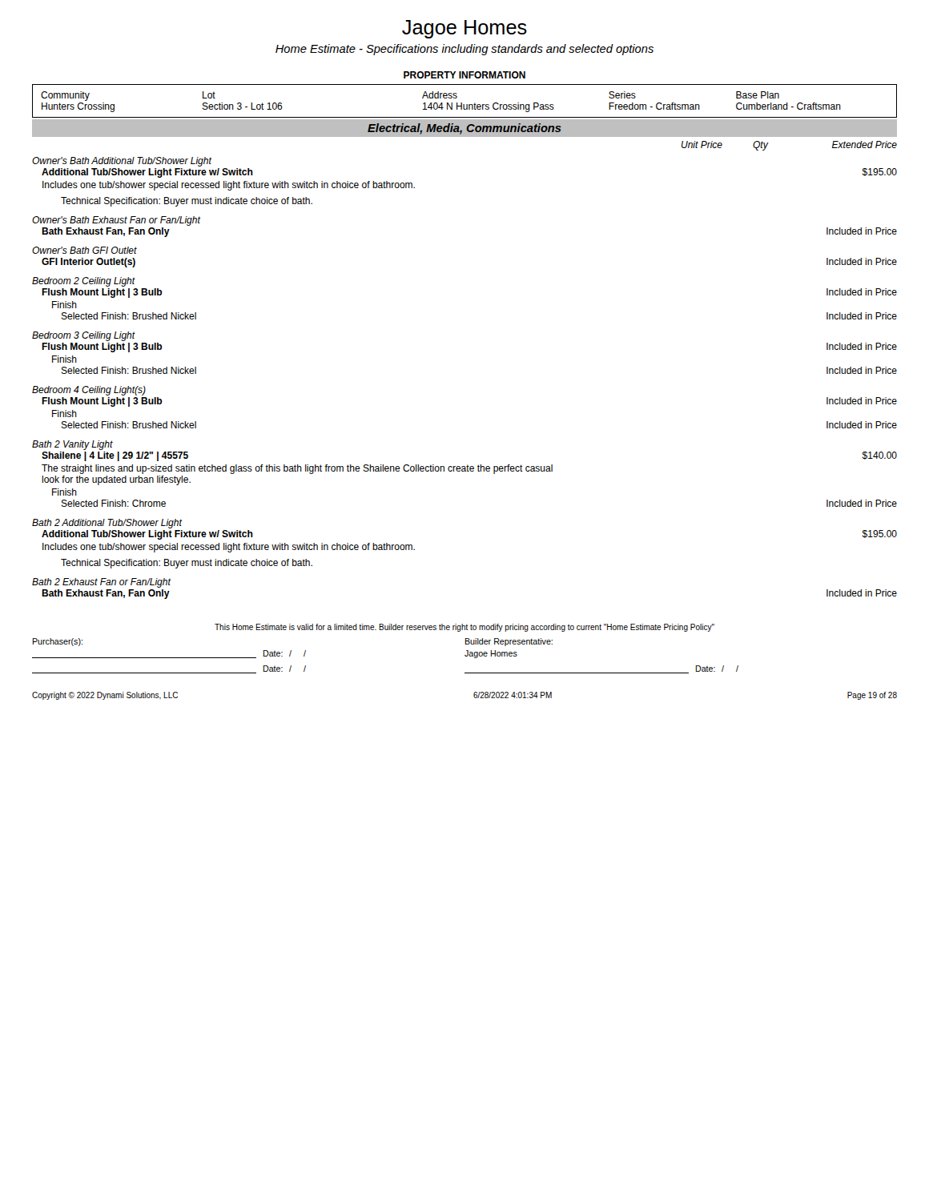Jagoe Homes
Home Estimate - Specifications including standards and selected options
PROPERTY INFORMATION
| Community | Lot | Address | Series | Base Plan |
| Hunters Crossing | Section 3 - Lot 106 | 1404 N Hunters Crossing Pass | Freedom - Craftsman | Cumberland - Craftsman |
Electrical, Media, Communications
Unit Price Qty Extended Price
Owner's Bath Additional Tub/Shower Light
Additional Tub/Shower Light Fixture w/ Switch $195.00
Includes one tub/shower special recessed light fixture with switch in choice of bathroom.
Technical Specification: Buyer must indicate choice of bath.
Owner's Bath Exhaust Fan or Fan/Light
Bath Exhaust Fan, Fan Only Included in Price
Owner's Bath GFI Outlet
GFI Interior Outlet(s) Included in Price
Bedroom 2 Ceiling Light
Flush Mount Light | 3 Bulb Included in Price
Finish
Selected Finish: Brushed Nickel Included in Price
Bedroom 3 Ceiling Light
Flush Mount Light | 3 Bulb Included in Price
Finish
Selected Finish: Brushed Nickel Included in Price
Bedroom 4 Ceiling Light(s)
Flush Mount Light | 3 Bulb Included in Price
Finish
Selected Finish: Brushed Nickel Included in Price
Bath 2 Vanity Light
Shailene | 4 Lite | 29 1/2" | 45575 $140.00
The straight lines and up-sized satin etched glass of this bath light from the Shailene Collection create the perfect casual look for the updated urban lifestyle.
Finish
Selected Finish: Chrome Included in Price
Bath 2 Additional Tub/Shower Light
Additional Tub/Shower Light Fixture w/ Switch $195.00
Includes one tub/shower special recessed light fixture with switch in choice of bathroom.
Technical Specification: Buyer must indicate choice of bath.
Bath 2 Exhaust Fan or Fan/Light
Bath Exhaust Fan, Fan Only Included in Price
This Home Estimate is valid for a limited time. Builder reserves the right to modify pricing according to current "Home Estimate Pricing Policy"
| Purchaser(s): | Builder Representative: |
| Date: / / | Jagoe Homes |
| Date: / / | Date: / / |
Copyright © 2022 Dynami Solutions, LLC 6/28/2022 4:01:34 PM Page 19 of 28